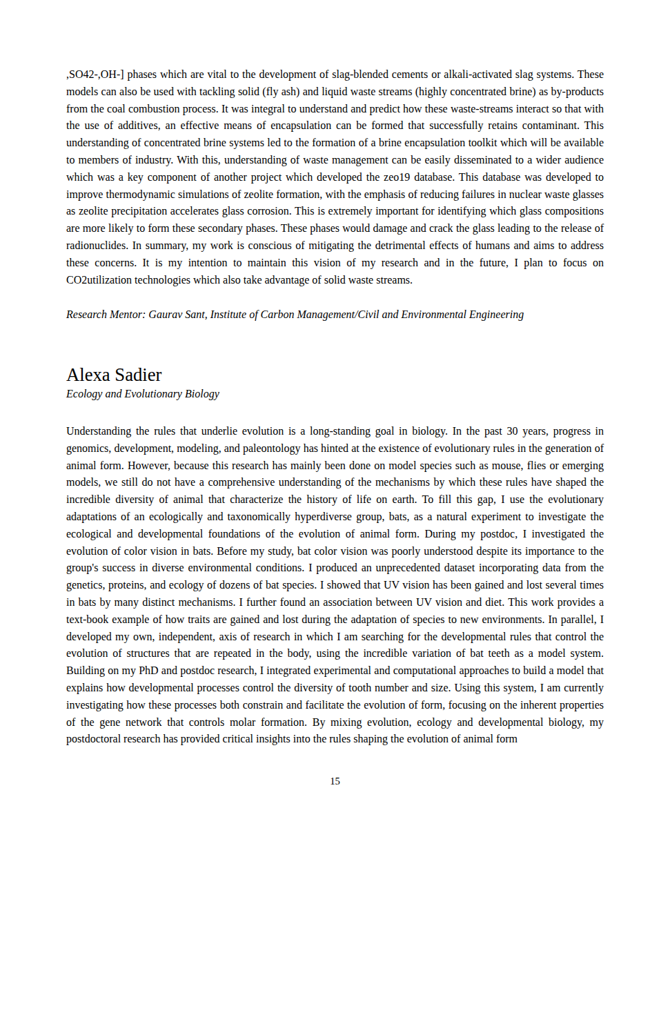,SO42-,OH-] phases which are vital to the development of slag-blended cements or alkali-activated slag systems. These models can also be used with tackling solid (fly ash) and liquid waste streams (highly concentrated brine) as by-products from the coal combustion process. It was integral to understand and predict how these waste-streams interact so that with the use of additives, an effective means of encapsulation can be formed that successfully retains contaminant. This understanding of concentrated brine systems led to the formation of a brine encapsulation toolkit which will be available to members of industry. With this, understanding of waste management can be easily disseminated to a wider audience which was a key component of another project which developed the zeo19 database. This database was developed to improve thermodynamic simulations of zeolite formation, with the emphasis of reducing failures in nuclear waste glasses as zeolite precipitation accelerates glass corrosion. This is extremely important for identifying which glass compositions are more likely to form these secondary phases. These phases would damage and crack the glass leading to the release of radionuclides. In summary, my work is conscious of mitigating the detrimental effects of humans and aims to address these concerns. It is my intention to maintain this vision of my research and in the future, I plan to focus on CO2utilization technologies which also take advantage of solid waste streams.
Research Mentor: Gaurav Sant, Institute of Carbon Management/Civil and Environmental Engineering
Alexa Sadier
Ecology and Evolutionary Biology
Understanding the rules that underlie evolution is a long-standing goal in biology. In the past 30 years, progress in genomics, development, modeling, and paleontology has hinted at the existence of evolutionary rules in the generation of animal form. However, because this research has mainly been done on model species such as mouse, flies or emerging models, we still do not have a comprehensive understanding of the mechanisms by which these rules have shaped the incredible diversity of animal that characterize the history of life on earth. To fill this gap, I use the evolutionary adaptations of an ecologically and taxonomically hyperdiverse group, bats, as a natural experiment to investigate the ecological and developmental foundations of the evolution of animal form. During my postdoc, I investigated the evolution of color vision in bats. Before my study, bat color vision was poorly understood despite its importance to the group's success in diverse environmental conditions. I produced an unprecedented dataset incorporating data from the genetics, proteins, and ecology of dozens of bat species. I showed that UV vision has been gained and lost several times in bats by many distinct mechanisms. I further found an association between UV vision and diet. This work provides a text-book example of how traits are gained and lost during the adaptation of species to new environments. In parallel, I developed my own, independent, axis of research in which I am searching for the developmental rules that control the evolution of structures that are repeated in the body, using the incredible variation of bat teeth as a model system. Building on my PhD and postdoc research, I integrated experimental and computational approaches to build a model that explains how developmental processes control the diversity of tooth number and size. Using this system, I am currently investigating how these processes both constrain and facilitate the evolution of form, focusing on the inherent properties of the gene network that controls molar formation. By mixing evolution, ecology and developmental biology, my postdoctoral research has provided critical insights into the rules shaping the evolution of animal form
15